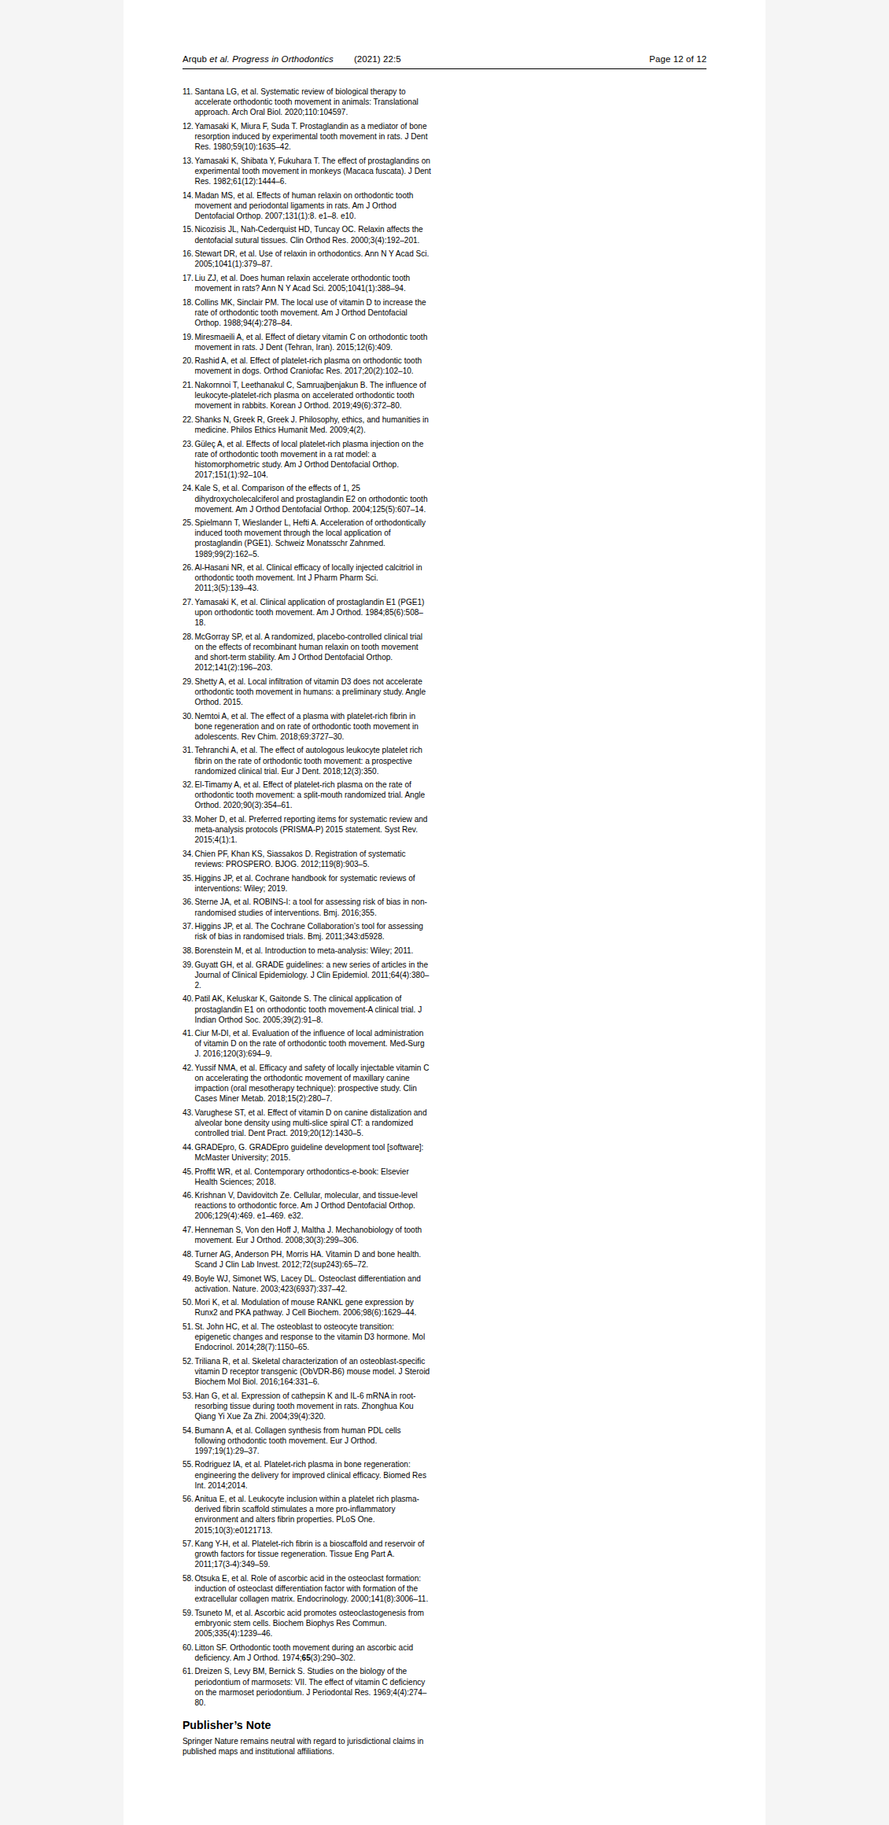Arqub et al. Progress in Orthodontics
(2021) 22:5
Page 12 of 12
Santana LG, et al. Systematic review of biological therapy to accelerate orthodontic tooth movement in animals: Translational approach. Arch Oral Biol. 2020;110:104597.
Yamasaki K, Miura F, Suda T. Prostaglandin as a mediator of bone resorption induced by experimental tooth movement in rats. J Dent Res. 1980;59(10):1635–42.
Yamasaki K, Shibata Y, Fukuhara T. The effect of prostaglandins on experimental tooth movement in monkeys (Macaca fuscata). J Dent Res. 1982;61(12):1444–6.
Madan MS, et al. Effects of human relaxin on orthodontic tooth movement and periodontal ligaments in rats. Am J Orthod Dentofacial Orthop. 2007;131(1):8. e1–8. e10.
Nicozisis JL, Nah-Cederquist HD, Tuncay OC. Relaxin affects the dentofacial sutural tissues. Clin Orthod Res. 2000;3(4):192–201.
Stewart DR, et al. Use of relaxin in orthodontics. Ann N Y Acad Sci. 2005;1041(1):379–87.
Liu ZJ, et al. Does human relaxin accelerate orthodontic tooth movement in rats? Ann N Y Acad Sci. 2005;1041(1):388–94.
Collins MK, Sinclair PM. The local use of vitamin D to increase the rate of orthodontic tooth movement. Am J Orthod Dentofacial Orthop. 1988;94(4):278–84.
Miresmaeili A, et al. Effect of dietary vitamin C on orthodontic tooth movement in rats. J Dent (Tehran, Iran). 2015;12(6):409.
Rashid A, et al. Effect of platelet-rich plasma on orthodontic tooth movement in dogs. Orthod Craniofac Res. 2017;20(2):102–10.
Nakornnoi T, Leethanakul C, Samruajbenjakun B. The influence of leukocyte-platelet-rich plasma on accelerated orthodontic tooth movement in rabbits. Korean J Orthod. 2019;49(6):372–80.
Shanks N, Greek R, Greek J. Philosophy, ethics, and humanities in medicine. Philos Ethics Humanit Med. 2009;4(2).
Güleç A, et al. Effects of local platelet-rich plasma injection on the rate of orthodontic tooth movement in a rat model: a histomorphometric study. Am J Orthod Dentofacial Orthop. 2017;151(1):92–104.
Kale S, et al. Comparison of the effects of 1, 25 dihydroxycholecalciferol and prostaglandin E2 on orthodontic tooth movement. Am J Orthod Dentofacial Orthop. 2004;125(5):607–14.
Spielmann T, Wieslander L, Hefti A. Acceleration of orthodontically induced tooth movement through the local application of prostaglandin (PGE1). Schweiz Monatsschr Zahnmed. 1989;99(2):162–5.
Al-Hasani NR, et al. Clinical efficacy of locally injected calcitriol in orthodontic tooth movement. Int J Pharm Pharm Sci. 2011;3(5):139–43.
Yamasaki K, et al. Clinical application of prostaglandin E1 (PGE1) upon orthodontic tooth movement. Am J Orthod. 1984;85(6):508–18.
McGorray SP, et al. A randomized, placebo-controlled clinical trial on the effects of recombinant human relaxin on tooth movement and short-term stability. Am J Orthod Dentofacial Orthop. 2012;141(2):196–203.
Shetty A, et al. Local infiltration of vitamin D3 does not accelerate orthodontic tooth movement in humans: a preliminary study. Angle Orthod. 2015.
Nemtoi A, et al. The effect of a plasma with platelet-rich fibrin in bone regeneration and on rate of orthodontic tooth movement in adolescents. Rev Chim. 2018;69:3727–30.
Tehranchi A, et al. The effect of autologous leukocyte platelet rich fibrin on the rate of orthodontic tooth movement: a prospective randomized clinical trial. Eur J Dent. 2018;12(3):350.
El-Timamy A, et al. Effect of platelet-rich plasma on the rate of orthodontic tooth movement: a split-mouth randomized trial. Angle Orthod. 2020;90(3):354–61.
Moher D, et al. Preferred reporting items for systematic review and meta-analysis protocols (PRISMA-P) 2015 statement. Syst Rev. 2015;4(1):1.
Chien PF, Khan KS, Siassakos D. Registration of systematic reviews: PROSPERO. BJOG. 2012;119(8):903–5.
Higgins JP, et al. Cochrane handbook for systematic reviews of interventions: Wiley; 2019.
Sterne JA, et al. ROBINS-I: a tool for assessing risk of bias in non-randomised studies of interventions. Bmj. 2016;355.
Higgins JP, et al. The Cochrane Collaboration’s tool for assessing risk of bias in randomised trials. Bmj. 2011;343:d5928.
Borenstein M, et al. Introduction to meta-analysis: Wiley; 2011.
Guyatt GH, et al. GRADE guidelines: a new series of articles in the Journal of Clinical Epidemiology. J Clin Epidemiol. 2011;64(4):380–2.
Patil AK, Keluskar K, Gaitonde S. The clinical application of prostaglandin E1 on orthodontic tooth movement-A clinical trial. J Indian Orthod Soc. 2005;39(2):91–8.
Ciur M-DI, et al. Evaluation of the influence of local administration of vitamin D on the rate of orthodontic tooth movement. Med-Surg J. 2016;120(3):694–9.
Yussif NMA, et al. Efficacy and safety of locally injectable vitamin C on accelerating the orthodontic movement of maxillary canine impaction (oral mesotherapy technique): prospective study. Clin Cases Miner Metab. 2018;15(2):280–7.
Varughese ST, et al. Effect of vitamin D on canine distalization and alveolar bone density using multi-slice spiral CT: a randomized controlled trial. Dent Pract. 2019;20(12):1430–5.
GRADEpro, G. GRADEpro guideline development tool [software]: McMaster University; 2015.
Proffit WR, et al. Contemporary orthodontics-e-book: Elsevier Health Sciences; 2018.
Krishnan V, Davidovitch Ze. Cellular, molecular, and tissue-level reactions to orthodontic force. Am J Orthod Dentofacial Orthop. 2006;129(4):469. e1–469. e32.
Henneman S, Von den Hoff J, Maltha J. Mechanobiology of tooth movement. Eur J Orthod. 2008;30(3):299–306.
Turner AG, Anderson PH, Morris HA. Vitamin D and bone health. Scand J Clin Lab Invest. 2012;72(sup243):65–72.
Boyle WJ, Simonet WS, Lacey DL. Osteoclast differentiation and activation. Nature. 2003;423(6937):337–42.
Mori K, et al. Modulation of mouse RANKL gene expression by Runx2 and PKA pathway. J Cell Biochem. 2006;98(6):1629–44.
St. John HC, et al. The osteoblast to osteocyte transition: epigenetic changes and response to the vitamin D3 hormone. Mol Endocrinol. 2014;28(7):1150–65.
Triliana R, et al. Skeletal characterization of an osteoblast-specific vitamin D receptor transgenic (ObVDR-B6) mouse model. J Steroid Biochem Mol Biol. 2016;164:331–6.
Han G, et al. Expression of cathepsin K and IL-6 mRNA in root-resorbing tissue during tooth movement in rats. Zhonghua Kou Qiang Yi Xue Za Zhi. 2004;39(4):320.
Bumann A, et al. Collagen synthesis from human PDL cells following orthodontic tooth movement. Eur J Orthod. 1997;19(1):29–37.
Rodriguez IA, et al. Platelet-rich plasma in bone regeneration: engineering the delivery for improved clinical efficacy. Biomed Res Int. 2014;2014.
Anitua E, et al. Leukocyte inclusion within a platelet rich plasma-derived fibrin scaffold stimulates a more pro-inflammatory environment and alters fibrin properties. PLoS One. 2015;10(3):e0121713.
Kang Y-H, et al. Platelet-rich fibrin is a bioscaffold and reservoir of growth factors for tissue regeneration. Tissue Eng Part A. 2011;17(3-4):349–59.
Otsuka E, et al. Role of ascorbic acid in the osteoclast formation: induction of osteoclast differentiation factor with formation of the extracellular collagen matrix. Endocrinology. 2000;141(8):3006–11.
Tsuneto M, et al. Ascorbic acid promotes osteoclastogenesis from embryonic stem cells. Biochem Biophys Res Commun. 2005;335(4):1239–46.
Litton SF. Orthodontic tooth movement during an ascorbic acid deficiency. Am J Orthod. 1974;65(3):290–302.
Dreizen S, Levy BM, Bernick S. Studies on the biology of the periodontium of marmosets: VII. The effect of vitamin C deficiency on the marmoset periodontium. J Periodontal Res. 1969;4(4):274–80.
Publisher’s Note
Springer Nature remains neutral with regard to jurisdictional claims in published maps and institutional affiliations.